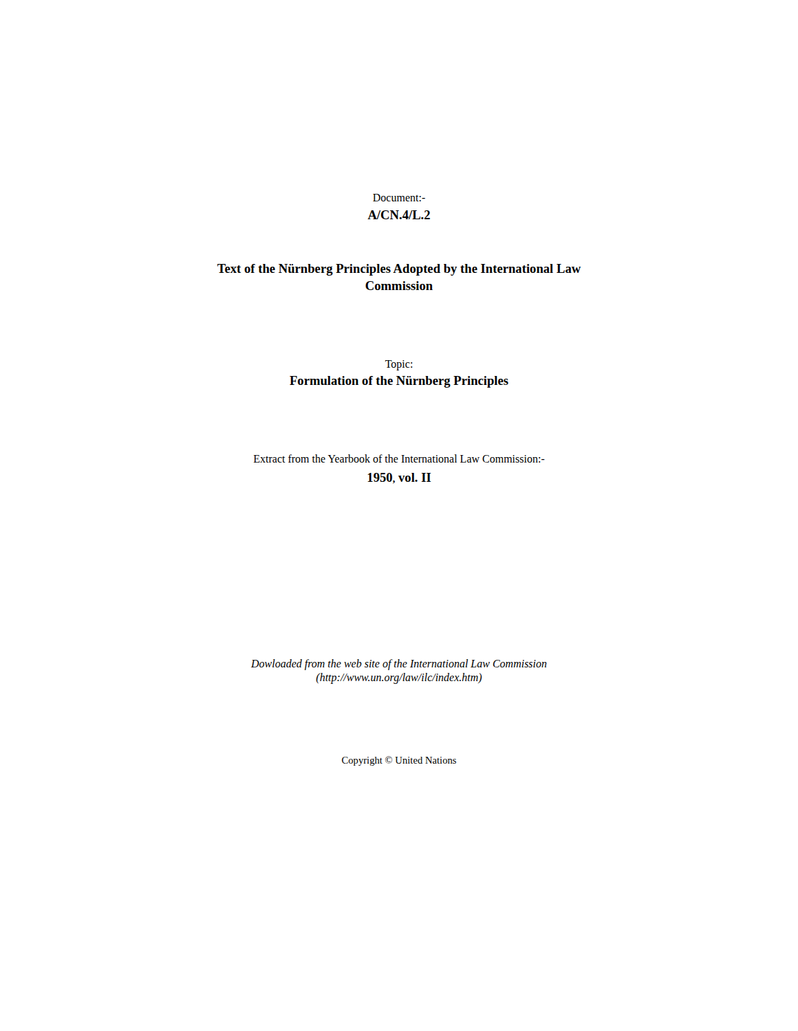Document:-
A/CN.4/L.2
Text of the Nürnberg Principles Adopted by the International Law Commission
Topic:
Formulation of the Nürnberg Principles
Extract from the Yearbook of the International Law Commission:-
1950, vol. II
Dowloaded from the web site of the International Law Commission
(http://www.un.org/law/ilc/index.htm)
Copyright © United Nations